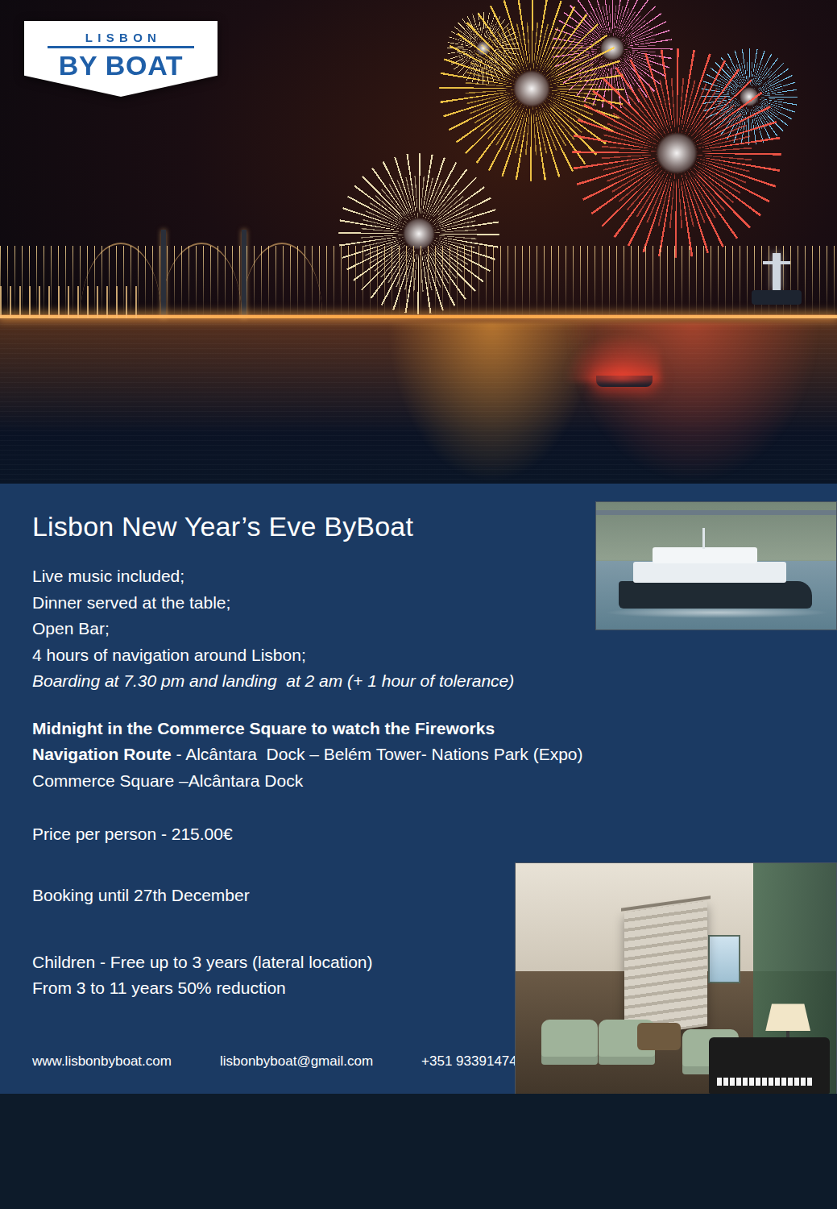LISBON
BY BOAT
Lisbon New Year’s Eve ByBoat
Live music included;
Dinner served at the table;
Open Bar;
4 hours of navigation around Lisbon;
Boarding at 7.30 pm and landing at 2 am (+ 1 hour of tolerance)
Midnight in the Commerce Square to watch the Fireworks
Navigation Route - Alcântara Dock – Belém Tower- Nations Park (Expo) Commerce Square –Alcântara Dock
Price per person - 215.00€
Booking until 27th December
Children - Free up to 3 years (lateral location)
From 3 to 11 years 50% reduction
www.lisbonbyboat.com lisbonbyboat@gmail.com +351 933914740 /2